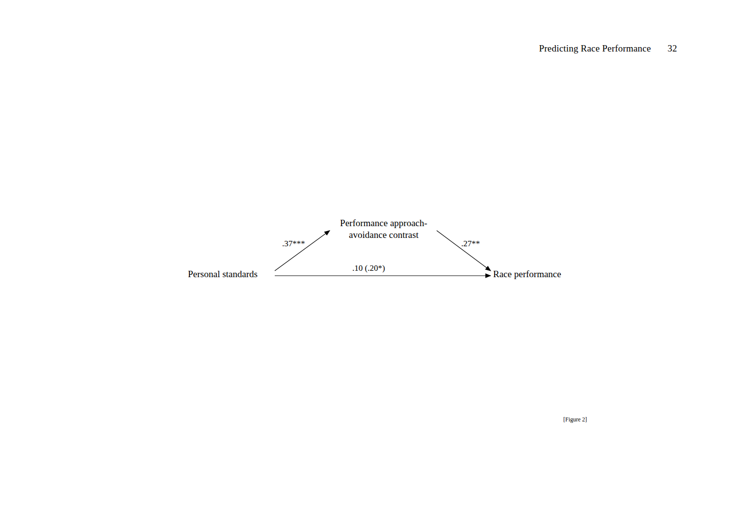Predicting Race Performance32
Performance approach-
avoidance contrast
Personal standards
Race performance
.37***
.27**
.10 (.20*)
[Figure 2]